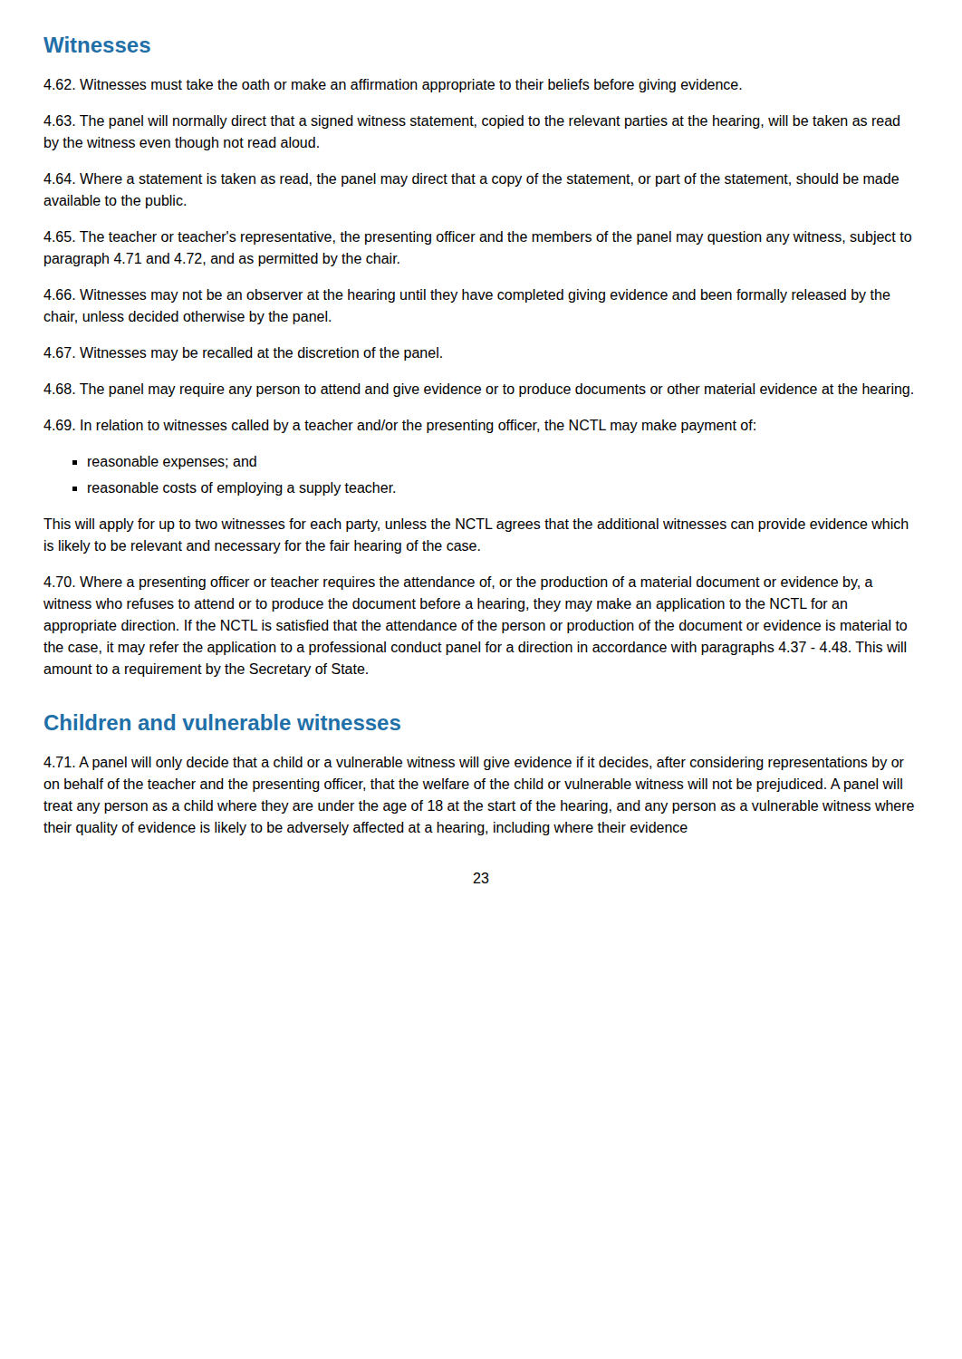Witnesses
4.62. Witnesses must take the oath or make an affirmation appropriate to their beliefs before giving evidence.
4.63. The panel will normally direct that a signed witness statement, copied to the relevant parties at the hearing, will be taken as read by the witness even though not read aloud.
4.64. Where a statement is taken as read, the panel may direct that a copy of the statement, or part of the statement, should be made available to the public.
4.65. The teacher or teacher's representative, the presenting officer and the members of the panel may question any witness, subject to paragraph 4.71 and 4.72, and as permitted by the chair.
4.66. Witnesses may not be an observer at the hearing until they have completed giving evidence and been formally released by the chair, unless decided otherwise by the panel.
4.67. Witnesses may be recalled at the discretion of the panel.
4.68. The panel may require any person to attend and give evidence or to produce documents or other material evidence at the hearing.
4.69. In relation to witnesses called by a teacher and/or the presenting officer, the NCTL may make payment of:
reasonable expenses; and
reasonable costs of employing a supply teacher.
This will apply for up to two witnesses for each party, unless the NCTL agrees that the additional witnesses can provide evidence which is likely to be relevant and necessary for the fair hearing of the case.
4.70. Where a presenting officer or teacher requires the attendance of, or the production of a material document or evidence by, a witness who refuses to attend or to produce the document before a hearing, they may make an application to the NCTL for an appropriate direction. If the NCTL is satisfied that the attendance of the person or production of the document or evidence is material to the case, it may refer the application to a professional conduct panel for a direction in accordance with paragraphs 4.37 - 4.48. This will amount to a requirement by the Secretary of State.
Children and vulnerable witnesses
4.71. A panel will only decide that a child or a vulnerable witness will give evidence if it decides, after considering representations by or on behalf of the teacher and the presenting officer, that the welfare of the child or vulnerable witness will not be prejudiced. A panel will treat any person as a child where they are under the age of 18 at the start of the hearing, and any person as a vulnerable witness where their quality of evidence is likely to be adversely affected at a hearing, including where their evidence
23